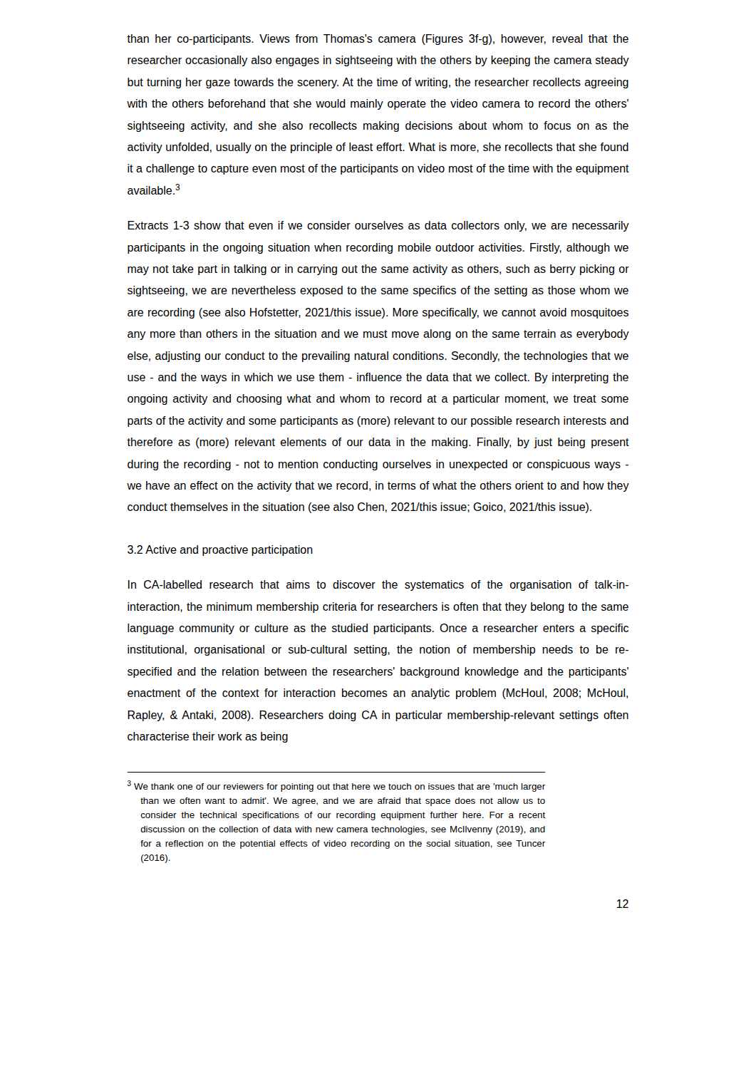than her co-participants. Views from Thomas's camera (Figures 3f-g), however, reveal that the researcher occasionally also engages in sightseeing with the others by keeping the camera steady but turning her gaze towards the scenery. At the time of writing, the researcher recollects agreeing with the others beforehand that she would mainly operate the video camera to record the others' sightseeing activity, and she also recollects making decisions about whom to focus on as the activity unfolded, usually on the principle of least effort. What is more, she recollects that she found it a challenge to capture even most of the participants on video most of the time with the equipment available.3
Extracts 1-3 show that even if we consider ourselves as data collectors only, we are necessarily participants in the ongoing situation when recording mobile outdoor activities. Firstly, although we may not take part in talking or in carrying out the same activity as others, such as berry picking or sightseeing, we are nevertheless exposed to the same specifics of the setting as those whom we are recording (see also Hofstetter, 2021/this issue). More specifically, we cannot avoid mosquitoes any more than others in the situation and we must move along on the same terrain as everybody else, adjusting our conduct to the prevailing natural conditions. Secondly, the technologies that we use - and the ways in which we use them - influence the data that we collect. By interpreting the ongoing activity and choosing what and whom to record at a particular moment, we treat some parts of the activity and some participants as (more) relevant to our possible research interests and therefore as (more) relevant elements of our data in the making. Finally, by just being present during the recording - not to mention conducting ourselves in unexpected or conspicuous ways - we have an effect on the activity that we record, in terms of what the others orient to and how they conduct themselves in the situation (see also Chen, 2021/this issue; Goico, 2021/this issue).
3.2 Active and proactive participation
In CA-labelled research that aims to discover the systematics of the organisation of talk-in-interaction, the minimum membership criteria for researchers is often that they belong to the same language community or culture as the studied participants. Once a researcher enters a specific institutional, organisational or sub-cultural setting, the notion of membership needs to be re-specified and the relation between the researchers' background knowledge and the participants' enactment of the context for interaction becomes an analytic problem (McHoul, 2008; McHoul, Rapley, & Antaki, 2008). Researchers doing CA in particular membership-relevant settings often characterise their work as being
3 We thank one of our reviewers for pointing out that here we touch on issues that are 'much larger than we often want to admit'. We agree, and we are afraid that space does not allow us to consider the technical specifications of our recording equipment further here. For a recent discussion on the collection of data with new camera technologies, see McIlvenny (2019), and for a reflection on the potential effects of video recording on the social situation, see Tuncer (2016).
12